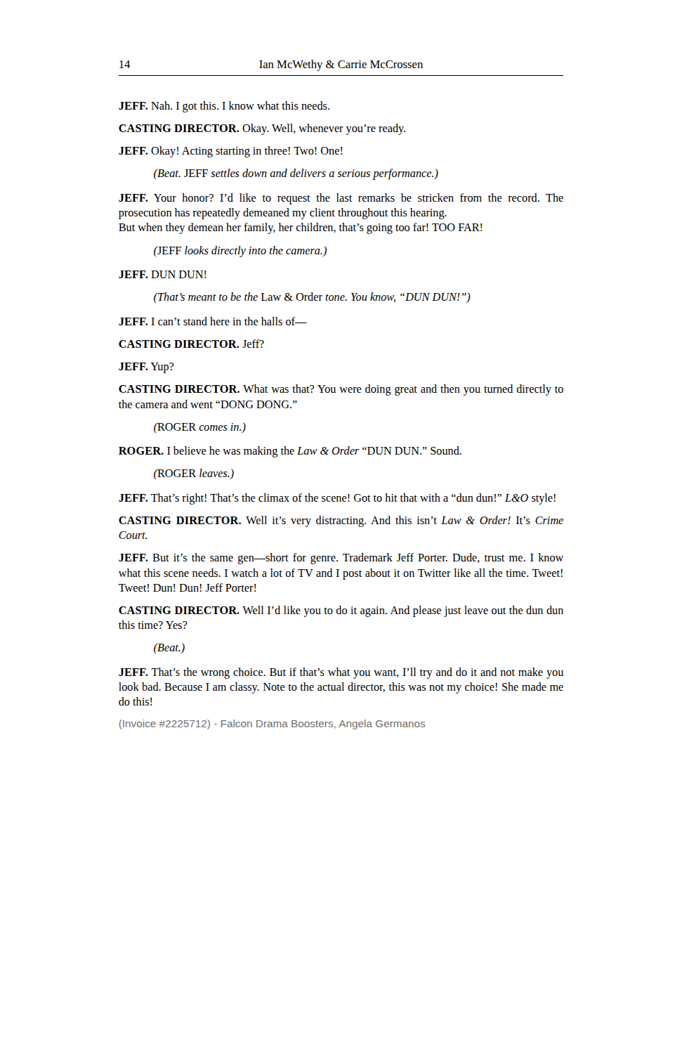14
Ian McWethy & Carrie McCrossen
Jeff. Nah. I got this. I know what this needs.
Casting Director. Okay. Well, whenever you’re ready.
Jeff. Okay! Acting starting in three! Two! One!
(Beat. Jeff settles down and delivers a serious performance.)
Jeff. Your honor? I’d like to request the last remarks be stricken from the record. The prosecution has repeatedly demeaned my client throughout this hearing.
But when they demean her family, her children, that’s going too far! TOO FAR!
(Jeff looks directly into the camera.)
Jeff. DUN DUN!
(That’s meant to be the Law & Order tone. You know, “DUN DUN!”)
Jeff. I can’t stand here in the halls of—
Casting Director. Jeff?
Jeff. Yup?
Casting Director. What was that? You were doing great and then you turned directly to the camera and went “DONG DONG.”
(Roger comes in.)
Roger. I believe he was making the Law & Order “DUN DUN.” Sound.
(Roger leaves.)
Jeff. That’s right! That’s the climax of the scene! Got to hit that with a “dun dun!” L&O style!
Casting Director. Well it’s very distracting. And this isn’t Law & Order! It’s Crime Court.
Jeff. But it’s the same gen—short for genre. Trademark Jeff Porter. Dude, trust me. I know what this scene needs. I watch a lot of TV and I post about it on Twitter like all the time. Tweet! Tweet! Dun! Dun! Jeff Porter!
Casting Director. Well I’d like you to do it again. And please just leave out the dun dun this time? Yes?
(Beat.)
Jeff. That’s the wrong choice. But if that’s what you want, I’ll try and do it and not make you look bad. Because I am classy. Note to the actual director, this was not my choice! She made me do this!
(Invoice #2225712) - Falcon Drama Boosters, Angela Germanos